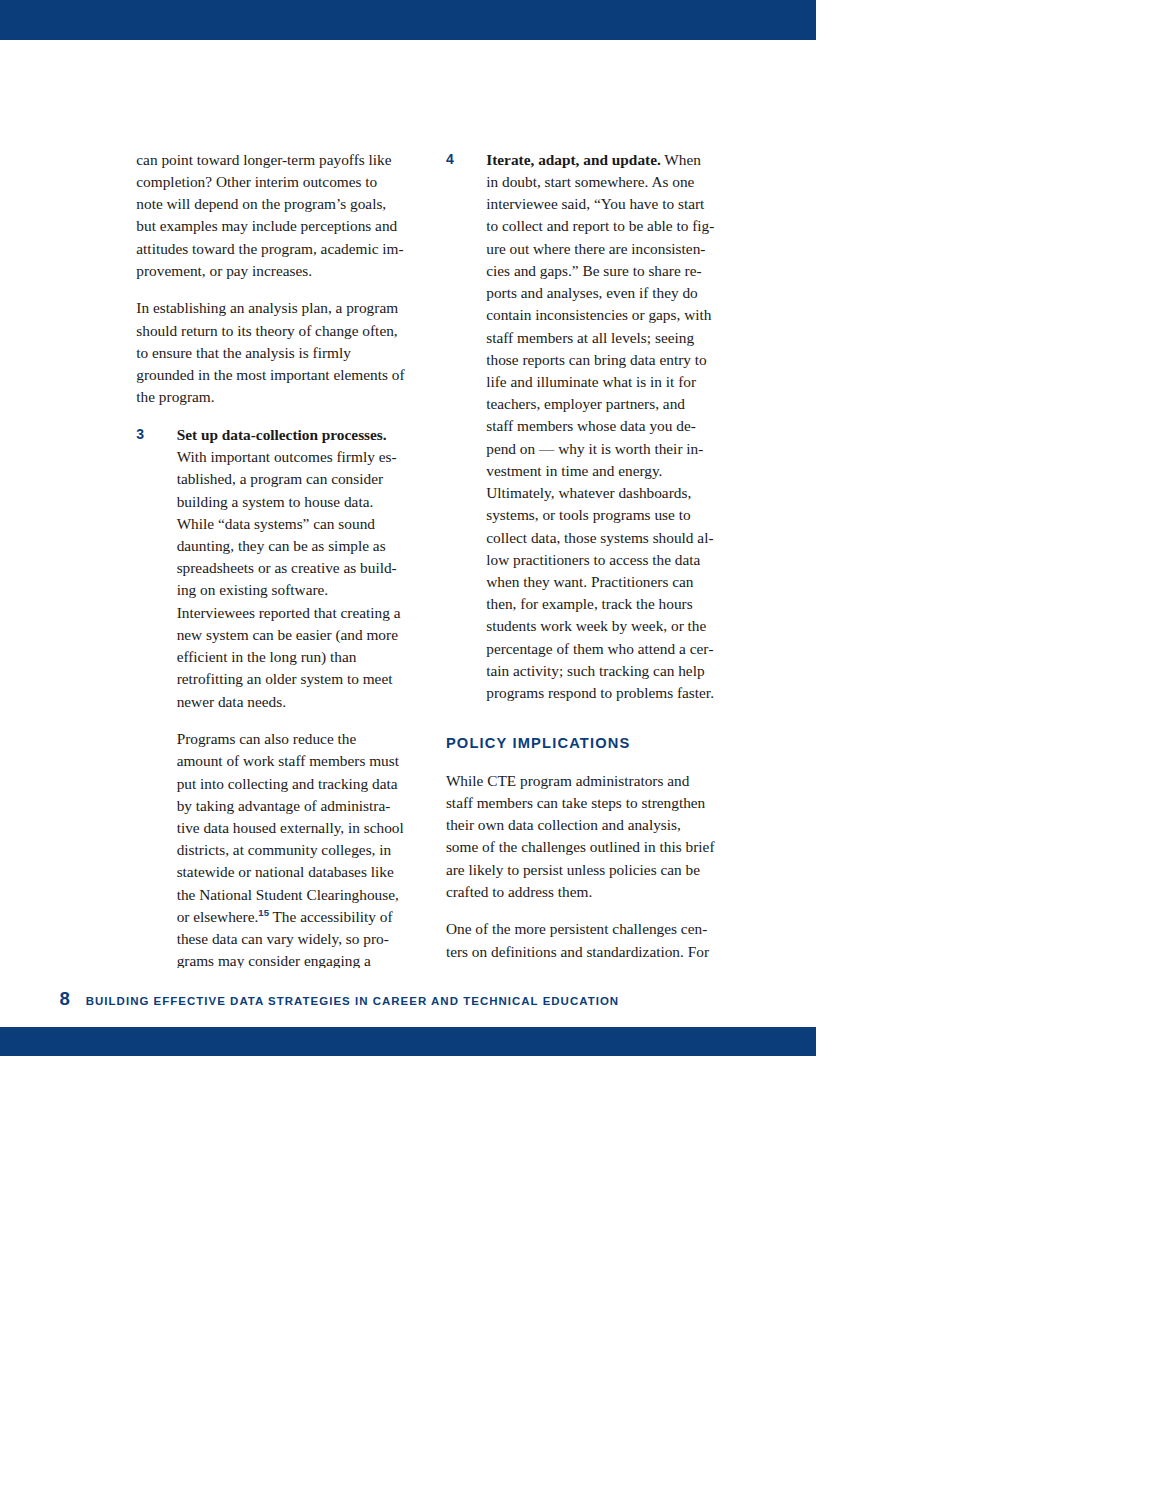can point toward longer-term payoffs like completion? Other interim outcomes to note will depend on the program’s goals, but examples may include perceptions and attitudes toward the program, academic improvement, or pay increases.
In establishing an analysis plan, a program should return to its theory of change often, to ensure that the analysis is firmly grounded in the most important elements of the program.
3
Set up data-collection processes. With important outcomes firmly established, a program can consider building a system to house data. While “data systems” can sound daunting, they can be as simple as spreadsheets or as creative as building on existing software. Interviewees reported that creating a new system can be easier (and more efficient in the long run) than retrofitting an older system to meet newer data needs.
Programs can also reduce the amount of work staff members must put into collecting and tracking data by taking advantage of administrative data housed externally, in school districts, at community colleges, in statewide or national databases like the National Student Clearinghouse, or elsewhere.15 The accessibility of these data can vary widely, so programs may consider engaging a skilled technical-assistance provider or third party to navigate the sometimes confusing world of data collection and data-sharing agreements; the help may be particularly valuable when it comes to state systems, which may have detailed privacy regulations.
15 Administrative data are those collected primarily for the management of programs and public services.
4
Iterate, adapt, and update. When in doubt, start somewhere. As one interviewee said, “You have to start to collect and report to be able to figure out where there are inconsistencies and gaps.” Be sure to share reports and analyses, even if they do contain inconsistencies or gaps, with staff members at all levels; seeing those reports can bring data entry to life and illuminate what is in it for teachers, employer partners, and staff members whose data you depend on — why it is worth their investment in time and energy. Ultimately, whatever dashboards, systems, or tools programs use to collect data, those systems should allow practitioners to access the data when they want. Practitioners can then, for example, track the hours students work week by week, or the percentage of them who attend a certain activity; such tracking can help programs respond to problems faster.
Policy Implications
While CTE program administrators and staff members can take steps to strengthen their own data collection and analysis, some of the challenges outlined in this brief are likely to persist unless policies can be crafted to address them.
One of the more persistent challenges centers on definitions and standardization. For example, credentialing bodies and institutions have not yet coordinated enough with one another for programs, employers, and institutions to make sense of the value of credentials, particularly credentials at the postsecondary level that fall short of associate’s degrees. Policy must address the needs of practitioners by establishing clear credentialing standards that allow for greater transparency and comparison. Similar problems exist when it comes to measuring work-based
8 Building Effective Data Strategies in Career and Technical Education